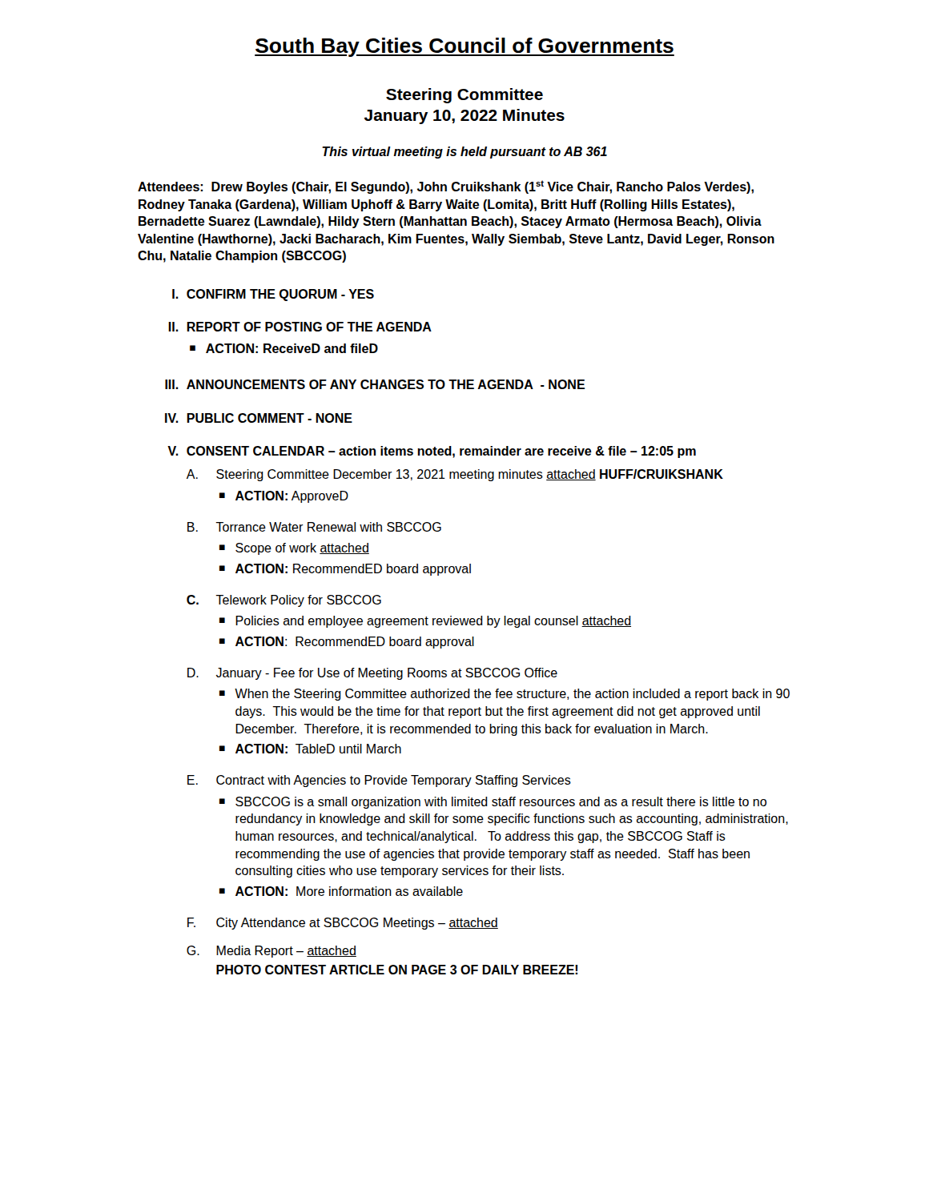South Bay Cities Council of Governments
Steering Committee
January 10, 2022 Minutes
This virtual meeting is held pursuant to AB 361
Attendees: Drew Boyles (Chair, El Segundo), John Cruikshank (1st Vice Chair, Rancho Palos Verdes), Rodney Tanaka (Gardena), William Uphoff & Barry Waite (Lomita), Britt Huff (Rolling Hills Estates), Bernadette Suarez (Lawndale), Hildy Stern (Manhattan Beach), Stacey Armato (Hermosa Beach), Olivia Valentine (Hawthorne), Jacki Bacharach, Kim Fuentes, Wally Siembab, Steve Lantz, David Leger, Ronson Chu, Natalie Champion (SBCCOG)
I. CONFIRM THE QUORUM - YES
II. REPORT OF POSTING OF THE AGENDA
ACTION: ReceiveD and fileD
III. ANNOUNCEMENTS OF ANY CHANGES TO THE AGENDA - NONE
IV. PUBLIC COMMENT - NONE
V. CONSENT CALENDAR – action items noted, remainder are receive & file – 12:05 pm
A. Steering Committee December 13, 2021 meeting minutes attached HUFF/CRUIKSHANK
ACTION: ApproveD
B. Torrance Water Renewal with SBCCOG
Scope of work attached
ACTION: RecommendED board approval
C. Telework Policy for SBCCOG
Policies and employee agreement reviewed by legal counsel attached
ACTION: RecommendED board approval
D. January - Fee for Use of Meeting Rooms at SBCCOG Office
When the Steering Committee authorized the fee structure, the action included a report back in 90 days. This would be the time for that report but the first agreement did not get approved until December. Therefore, it is recommended to bring this back for evaluation in March.
ACTION: TableD until March
E. Contract with Agencies to Provide Temporary Staffing Services
SBCCOG is a small organization with limited staff resources and as a result there is little to no redundancy in knowledge and skill for some specific functions such as accounting, administration, human resources, and technical/analytical. To address this gap, the SBCCOG Staff is recommending the use of agencies that provide temporary staff as needed. Staff has been consulting cities who use temporary services for their lists.
ACTION: More information as available
F. City Attendance at SBCCOG Meetings – attached
G. Media Report – attached PHOTO CONTEST ARTICLE ON PAGE 3 OF DAILY BREEZE!